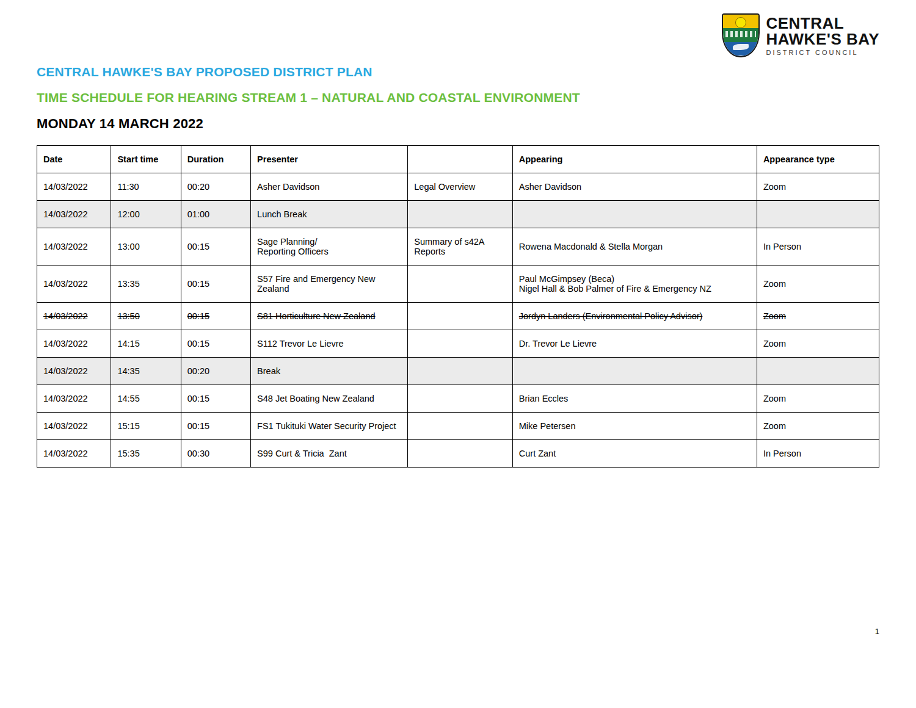CENTRAL
HAWKE'S BAY
DISTRICT COUNCIL
CENTRAL HAWKE'S BAY PROPOSED DISTRICT PLAN
TIME SCHEDULE FOR HEARING STREAM 1 – NATURAL AND COASTAL ENVIRONMENT
MONDAY 14 MARCH 2022
| Date | Start time | Duration | Presenter | | Appearing | Appearance type |
| --- | --- | --- | --- | --- | --- | --- |
| 14/03/2022 | 11:30 | 00:20 | Asher Davidson | Legal Overview | Asher Davidson | Zoom |
| 14/03/2022 | 12:00 | 01:00 | Lunch Break | | | |
| 14/03/2022 | 13:00 | 00:15 | Sage Planning/ Reporting Officers | Summary of s42A Reports | Rowena Macdonald & Stella Morgan | In Person |
| 14/03/2022 | 13:35 | 00:15 | S57 Fire and Emergency New Zealand | | Paul McGimpsey (Beca) Nigel Hall & Bob Palmer of Fire & Emergency NZ | Zoom |
| 14/03/2022 | 13:50 | 00:15 | S81 Horticulture New Zealand | | Jordyn Landers (Environmental Policy Advisor) | Zoom |
| 14/03/2022 | 14:15 | 00:15 | S112 Trevor Le Lievre | | Dr. Trevor Le Lievre | Zoom |
| 14/03/2022 | 14:35 | 00:20 | Break | | | |
| 14/03/2022 | 14:55 | 00:15 | S48 Jet Boating New Zealand | | Brian Eccles | Zoom |
| 14/03/2022 | 15:15 | 00:15 | FS1 Tukituki Water Security Project | | Mike Petersen | Zoom |
| 14/03/2022 | 15:35 | 00:30 | S99 Curt & Tricia Zant | | Curt Zant | In Person |
1